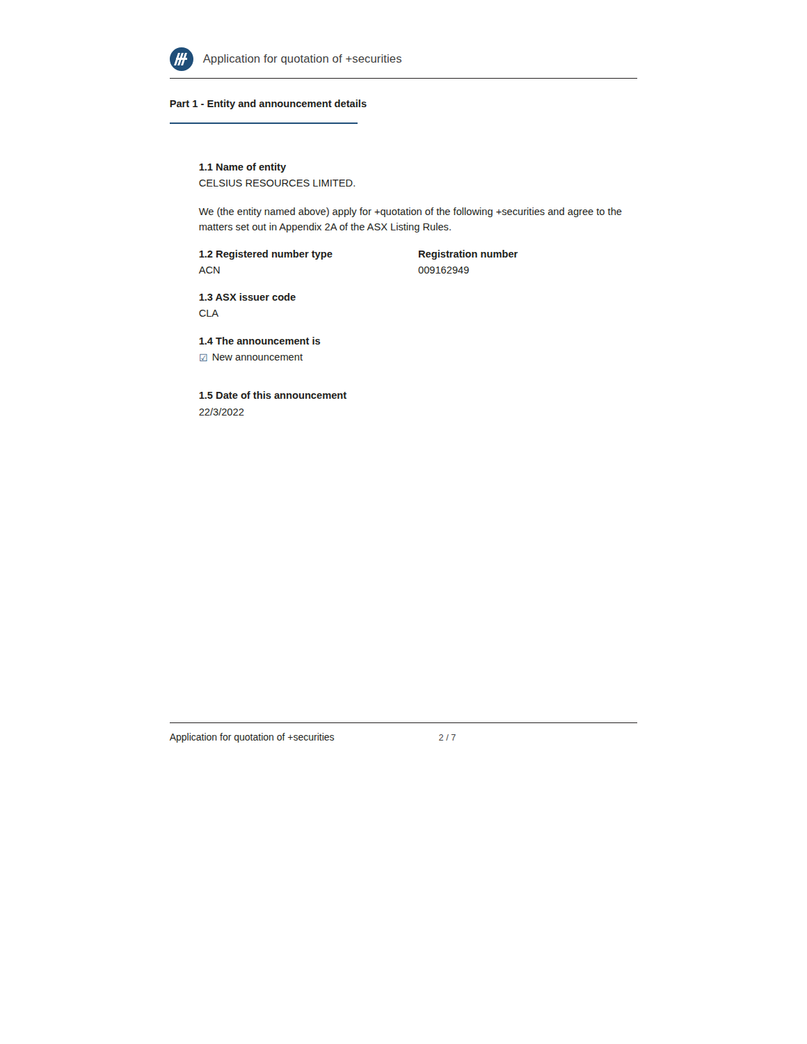Application for quotation of +securities
Part 1 - Entity and announcement details
1.1 Name of entity
CELSIUS RESOURCES LIMITED.
We (the entity named above) apply for +quotation of the following +securities and agree to the matters set out in Appendix 2A of the ASX Listing Rules.
1.2 Registered number type
ACN
Registration number
009162949
1.3 ASX issuer code
CLA
1.4 The announcement is
☑New announcement
1.5 Date of this announcement
22/3/2022
Application for quotation of +securities
2 / 7